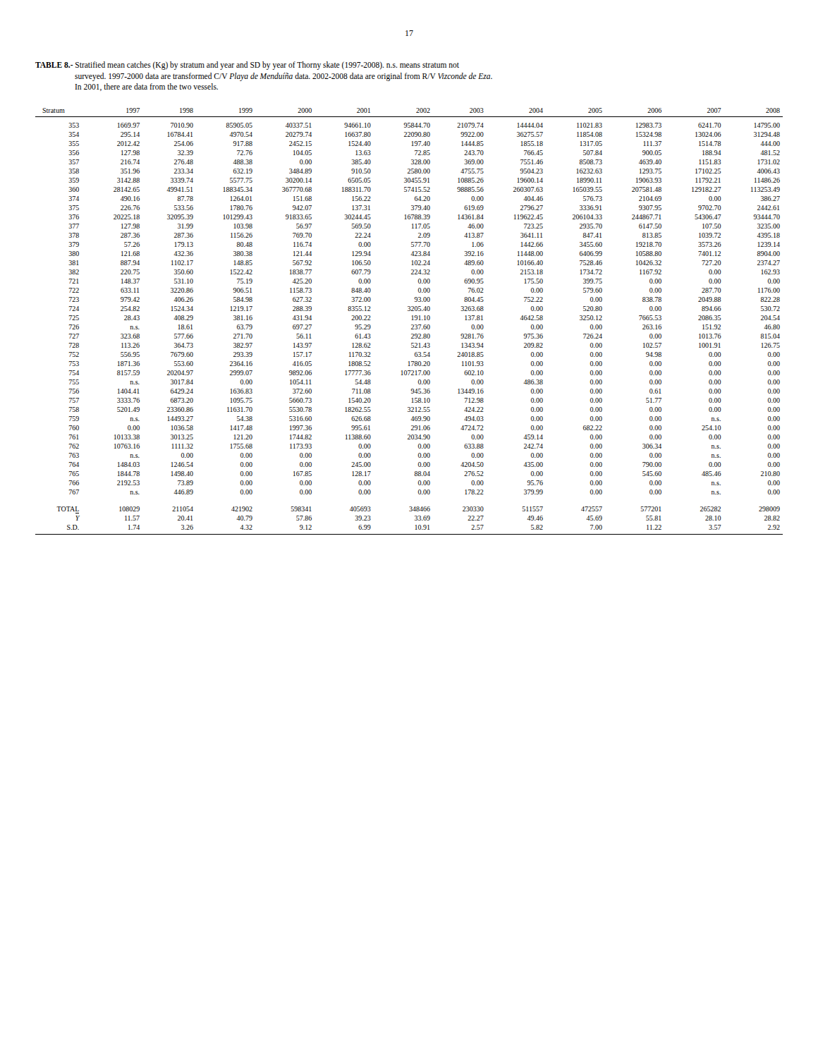17
TABLE 8.- Stratified mean catches (Kg) by stratum and year and SD by year of Thorny skate (1997-2008). n.s. means stratum not surveyed. 1997-2000 data are transformed C/V Playa de Menduíña data. 2002-2008 data are original from R/V Vizconde de Eza. In 2001, there are data from the two vessels.
| Stratum | 1997 | 1998 | 1999 | 2000 | 2001 | 2002 | 2003 | 2004 | 2005 | 2006 | 2007 | 2008 |
| --- | --- | --- | --- | --- | --- | --- | --- | --- | --- | --- | --- | --- |
| 353 | 1669.97 | 7010.90 | 85905.05 | 40337.51 | 94661.10 | 95844.70 | 21079.74 | 14444.04 | 11021.83 | 12983.73 | 6241.70 | 14795.00 |
| 354 | 295.14 | 16784.41 | 4970.54 | 20279.74 | 16637.80 | 22090.80 | 9922.00 | 36275.57 | 11854.08 | 15324.98 | 13024.06 | 31294.48 |
| 355 | 2012.42 | 254.06 | 917.88 | 2452.15 | 1524.40 | 197.40 | 1444.85 | 1855.18 | 1317.05 | 111.37 | 1514.78 | 444.00 |
| 356 | 127.98 | 32.39 | 72.76 | 104.05 | 13.63 | 72.85 | 243.70 | 766.45 | 507.84 | 900.05 | 188.94 | 481.52 |
| 357 | 216.74 | 276.48 | 488.38 | 0.00 | 385.40 | 328.00 | 369.00 | 7551.46 | 8508.73 | 4639.40 | 1151.83 | 1731.02 |
| 358 | 351.96 | 233.34 | 632.19 | 3484.89 | 910.50 | 2580.00 | 4755.75 | 9504.23 | 16232.63 | 1293.75 | 17102.25 | 4006.43 |
| 359 | 3142.88 | 3339.74 | 5577.75 | 30200.14 | 6505.05 | 30455.91 | 10885.26 | 19600.14 | 18990.11 | 19063.93 | 11792.21 | 11486.26 |
| 360 | 28142.65 | 49941.51 | 188345.34 | 367770.68 | 188311.70 | 57415.52 | 98885.56 | 260307.63 | 165039.55 | 207581.48 | 129182.27 | 113253.49 |
| 374 | 490.16 | 87.78 | 1264.01 | 151.68 | 156.22 | 64.20 | 0.00 | 404.46 | 576.73 | 2104.69 | 0.00 | 386.27 |
| 375 | 226.76 | 533.56 | 1780.76 | 942.07 | 137.31 | 379.40 | 619.69 | 2796.27 | 3336.91 | 9307.95 | 9702.70 | 2442.61 |
| 376 | 20225.18 | 32095.39 | 101299.43 | 91833.65 | 30244.45 | 16788.39 | 14361.84 | 119622.45 | 206104.33 | 244867.71 | 54306.47 | 93444.70 |
| 377 | 127.98 | 31.99 | 103.98 | 56.97 | 569.50 | 117.05 | 46.00 | 723.25 | 2935.70 | 6147.50 | 107.50 | 3235.00 |
| 378 | 287.36 | 287.36 | 1156.26 | 769.70 | 22.24 | 2.09 | 413.87 | 3641.11 | 847.41 | 813.85 | 1039.72 | 4395.18 |
| 379 | 57.26 | 179.13 | 80.48 | 116.74 | 0.00 | 577.70 | 1.06 | 1442.66 | 3455.60 | 19218.70 | 3573.26 | 1239.14 |
| 380 | 121.68 | 432.36 | 380.38 | 121.44 | 129.94 | 423.84 | 392.16 | 11448.00 | 6406.99 | 10588.80 | 7401.12 | 8904.00 |
| 381 | 887.94 | 1102.17 | 148.85 | 567.92 | 106.50 | 102.24 | 489.60 | 10166.40 | 7528.46 | 10426.32 | 727.20 | 2374.27 |
| 382 | 220.75 | 350.60 | 1522.42 | 1838.77 | 607.79 | 224.32 | 0.00 | 2153.18 | 1734.72 | 1167.92 | 0.00 | 162.93 |
| 721 | 148.37 | 531.10 | 75.19 | 425.20 | 0.00 | 0.00 | 690.95 | 175.50 | 399.75 | 0.00 | 0.00 | 0.00 |
| 722 | 633.11 | 3220.86 | 906.51 | 1158.73 | 848.40 | 0.00 | 76.02 | 0.00 | 579.60 | 0.00 | 287.70 | 1176.00 |
| 723 | 979.42 | 406.26 | 584.98 | 627.32 | 372.00 | 93.00 | 804.45 | 752.22 | 0.00 | 838.78 | 2049.88 | 822.28 |
| 724 | 254.82 | 1524.34 | 1219.17 | 288.39 | 8355.12 | 3205.40 | 3263.68 | 0.00 | 520.80 | 0.00 | 894.66 | 530.72 |
| 725 | 28.43 | 408.29 | 381.16 | 431.94 | 200.22 | 191.10 | 137.81 | 4642.58 | 3250.12 | 7665.53 | 2086.35 | 204.54 |
| 726 | n.s. | 18.61 | 63.79 | 697.27 | 95.29 | 237.60 | 0.00 | 0.00 | 0.00 | 263.16 | 151.92 | 46.80 |
| 727 | 323.68 | 577.66 | 271.70 | 56.11 | 61.43 | 292.80 | 9281.76 | 975.36 | 726.24 | 0.00 | 1013.76 | 815.04 |
| 728 | 113.26 | 364.73 | 382.97 | 143.97 | 128.62 | 521.43 | 1343.94 | 209.82 | 0.00 | 102.57 | 1001.91 | 126.75 |
| 752 | 556.95 | 7679.60 | 293.39 | 157.17 | 1170.32 | 63.54 | 24018.85 | 0.00 | 0.00 | 94.98 | 0.00 | 0.00 |
| 753 | 1871.36 | 553.60 | 2364.16 | 416.05 | 1808.52 | 1780.20 | 1101.93 | 0.00 | 0.00 | 0.00 | 0.00 | 0.00 |
| 754 | 8157.59 | 20204.97 | 2999.07 | 9892.06 | 17777.36 | 107217.00 | 602.10 | 0.00 | 0.00 | 0.00 | 0.00 | 0.00 |
| 755 | n.s. | 3017.84 | 0.00 | 1054.11 | 54.48 | 0.00 | 0.00 | 486.38 | 0.00 | 0.00 | 0.00 | 0.00 |
| 756 | 1404.41 | 6429.24 | 1636.83 | 372.60 | 711.08 | 945.36 | 13449.16 | 0.00 | 0.00 | 0.61 | 0.00 | 0.00 |
| 757 | 3333.76 | 6873.20 | 1095.75 | 5660.73 | 1540.20 | 158.10 | 712.98 | 0.00 | 0.00 | 51.77 | 0.00 | 0.00 |
| 758 | 5201.49 | 23360.86 | 11631.70 | 5530.78 | 18262.55 | 3212.55 | 424.22 | 0.00 | 0.00 | 0.00 | 0.00 | 0.00 |
| 759 | n.s. | 14493.27 | 54.38 | 5316.60 | 626.68 | 469.90 | 494.03 | 0.00 | 0.00 | 0.00 | n.s. | 0.00 |
| 760 | 0.00 | 1036.58 | 1417.48 | 1997.36 | 995.61 | 291.06 | 4724.72 | 0.00 | 682.22 | 0.00 | 254.10 | 0.00 |
| 761 | 10133.38 | 3013.25 | 121.20 | 1744.82 | 11388.60 | 2034.90 | 0.00 | 459.14 | 0.00 | 0.00 | 0.00 | 0.00 |
| 762 | 10763.16 | 1111.32 | 1755.68 | 1173.93 | 0.00 | 0.00 | 633.88 | 242.74 | 0.00 | 306.34 | n.s. | 0.00 |
| 763 | n.s. | 0.00 | 0.00 | 0.00 | 0.00 | 0.00 | 0.00 | 0.00 | 0.00 | 0.00 | n.s. | 0.00 |
| 764 | 1484.03 | 1246.54 | 0.00 | 0.00 | 245.00 | 0.00 | 4204.50 | 435.00 | 0.00 | 790.00 | 0.00 | 0.00 |
| 765 | 1844.78 | 1498.40 | 0.00 | 167.85 | 128.17 | 88.04 | 276.52 | 0.00 | 0.00 | 545.60 | 485.46 | 210.80 |
| 766 | 2192.53 | 73.89 | 0.00 | 0.00 | 0.00 | 0.00 | 0.00 | 95.76 | 0.00 | 0.00 | n.s. | 0.00 |
| 767 | n.s. | 446.89 | 0.00 | 0.00 | 0.00 | 0.00 | 178.22 | 379.99 | 0.00 | 0.00 | n.s. | 0.00 |
| TOTAL | 108029 | 211054 | 421902 | 598341 | 405693 | 348466 | 230330 | 511557 | 472557 | 577201 | 265282 | 298009 |
| Y | 11.57 | 20.41 | 40.79 | 57.86 | 39.23 | 33.69 | 22.27 | 49.46 | 45.69 | 55.81 | 28.10 | 28.82 |
| S.D. | 1.74 | 3.26 | 4.32 | 9.12 | 6.99 | 10.91 | 2.57 | 5.82 | 7.00 | 11.22 | 3.57 | 2.92 |